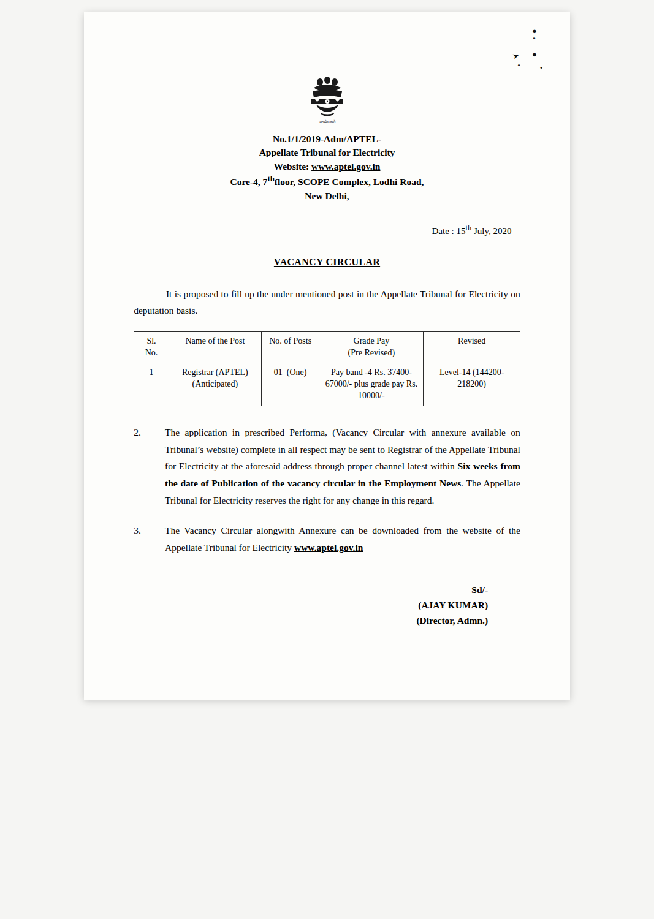● • ➤ ● • •
सत्यमेव जयते
No.1/1/2019-Adm/APTEL- Appellate Tribunal for Electricity Website: www.aptel.gov.in Core-4, 7thfloor, SCOPE Complex, Lodhi Road, New Delhi,
Date : 15th July, 2020
VACANCY CIRCULAR
It is proposed to fill up the under mentioned post in the Appellate Tribunal for Electricity on deputation basis.
| Sl. No. | Name of the Post | No. of Posts | Grade Pay (Pre Revised) | Revised |
| --- | --- | --- | --- | --- |
| 1 | Registrar (APTEL) (Anticipated) | 01 (One) | Pay band -4 Rs. 37400-67000/- plus grade pay Rs. 10000/- | Level-14 (144200-218200) |
2.
The application in prescribed Performa, (Vacancy Circular with annexure available on Tribunal’s website) complete in all respect may be sent to Registrar of the Appellate Tribunal for Electricity at the aforesaid address through proper channel latest within Six weeks from the date of Publication of the vacancy circular in the Employment News. The Appellate Tribunal for Electricity reserves the right for any change in this regard.
3.
The Vacancy Circular alongwith Annexure can be downloaded from the website of the Appellate Tribunal for Electricity www.aptel.gov.in
Sd/-
(AJAY KUMAR)
(Director, Admn.)